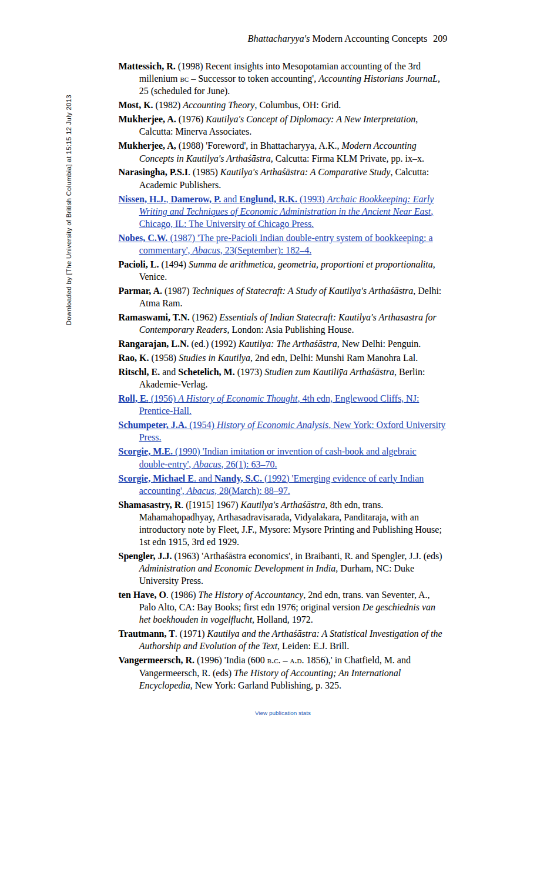Downloaded by [The University of British Columbia] at 15:15 12 July 2013
Bhattacharyya's Modern Accounting Concepts209
Mattessich, R. (1998) Recent insights into Mesopotamian accounting of the 3rd millenium bc – Successor to token accounting', Accounting Historians JournaL, 25 (scheduled for June).
Most, K. (1982) Accounting Theory, Columbus, OH: Grid.
Mukherjee, A. (1976) Kautilya's Concept of Diplomacy: A New Interpretation, Calcutta: Minerva Associates.
Mukherjee, A, (1988) 'Foreword', in Bhattacharyya, A.K., Modern Accounting Concepts in Kautilya's Arthaśāstra, Calcutta: Firma KLM Private, pp. ix–x.
Narasingha, P.S.I. (1985) Kautilya's Arthaśāstra: A Comparative Study, Calcutta: Academic Publishers.
Nissen, H.J., Damerow, P. and Englund, R.K. (1993) Archaic Bookkeeping: Early Writing and Techniques of Economic Administration in the Ancient Near East, Chicago, IL: The University of Chicago Press.
Nobes, C.W. (1987) 'The pre-Pacioli Indian double-entry system of bookkeeping: a commentary', Abacus, 23(September): 182–4.
Pacioli, L. (1494) Summa de arithmetica, geometria, proportioni et proportionalita, Venice.
Parmar, A. (1987) Techniques of Statecraft: A Study of Kautilya's Arthaśāstra, Delhi: Atma Ram.
Ramaswami, T.N. (1962) Essentials of Indian Statecraft: Kautilya's Arthasastra for Contemporary Readers, London: Asia Publishing House.
Rangarajan, L.N. (ed.) (1992) Kautilya: The Arthaśāstra, New Delhi: Penguin.
Rao, K. (1958) Studies in Kautilya, 2nd edn, Delhi: Munshi Ram Manohra Lal.
Ritschl, E. and Schetelich, M. (1973) Studien zum Kautiliȳa Arthaśāstra, Berlin: Akademie-Verlag.
Roll, E. (1956) A History of Economic Thought, 4th edn, Englewood Cliffs, NJ: Prentice-Hall.
Schumpeter, J.A. (1954) History of Economic Analysis, New York: Oxford University Press.
Scorgie, M.E. (1990) 'Indian imitation or invention of cash-book and algebraic double-entry', Abacus, 26(1): 63–70.
Scorgie, Michael E. and Nandy, S.C. (1992) 'Emerging evidence of early Indian accounting', Abacus, 28(March): 88–97.
Shamasastry, R. ([1915] 1967) Kautilya's Arthaśāstra, 8th edn, trans. Mahamahopadhyay, Arthasadravisarada, Vidyalakara, Panditaraja, with an introductory note by Fleet, J.F., Mysore: Mysore Printing and Publishing House; 1st edn 1915, 3rd ed 1929.
Spengler, J.J. (1963) 'Arthaśāstra economics', in Braibanti, R. and Spengler, J.J. (eds) Administration and Economic Development in India, Durham, NC: Duke University Press.
ten Have, O. (1986) The History of Accountancy, 2nd edn, trans. van Seventer, A., Palo Alto, CA: Bay Books; first edn 1976; original version De geschiednis van het boekhouden in vogelflucht, Holland, 1972.
Trautmann, T. (1971) Kautilya and the Arthaśāstra: A Statistical Investigation of the Authorship and Evolution of the Text, Leiden: E.J. Brill.
Vangermeersch, R. (1996) 'India (600 b.c. – a.d. 1856),' in Chatfield, M. and Vangermeersch, R. (eds) The History of Accounting; An International Encyclopedia, New York: Garland Publishing, p. 325.
View publication stats